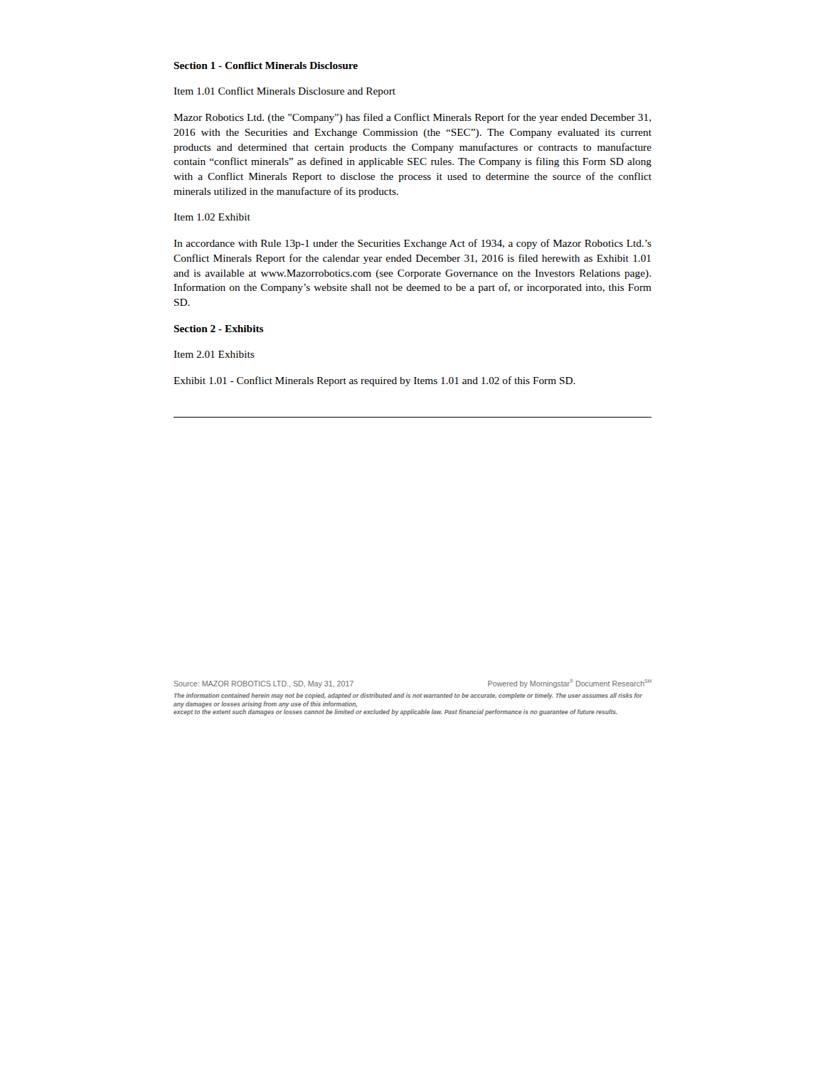Section 1 - Conflict Minerals Disclosure
Item 1.01 Conflict Minerals Disclosure and Report
Mazor Robotics Ltd. (the "Company") has filed a Conflict Minerals Report for the year ended December 31, 2016 with the Securities and Exchange Commission (the “SEC”). The Company evaluated its current products and determined that certain products the Company manufactures or contracts to manufacture contain “conflict minerals” as defined in applicable SEC rules. The Company is filing this Form SD along with a Conflict Minerals Report to disclose the process it used to determine the source of the conflict minerals utilized in the manufacture of its products.
Item 1.02 Exhibit
In accordance with Rule 13p-1 under the Securities Exchange Act of 1934, a copy of Mazor Robotics Ltd.’s Conflict Minerals Report for the calendar year ended December 31, 2016 is filed herewith as Exhibit 1.01 and is available at www.Mazorrobotics.com (see Corporate Governance on the Investors Relations page). Information on the Company’s website shall not be deemed to be a part of, or incorporated into, this Form SD.
Section 2 - Exhibits
Item 2.01 Exhibits
Exhibit 1.01 - Conflict Minerals Report as required by Items 1.01 and 1.02 of this Form SD.
Source: MAZOR ROBOTICS LTD., SD, May 31, 2017
Powered by Morningstar® Document ResearchSM
The information contained herein may not be copied, adapted or distributed and is not warranted to be accurate, complete or timely. The user assumes all risks for any damages or losses arising from any use of this information,
except to the extent such damages or losses cannot be limited or excluded by applicable law. Past financial performance is no guarantee of future results.